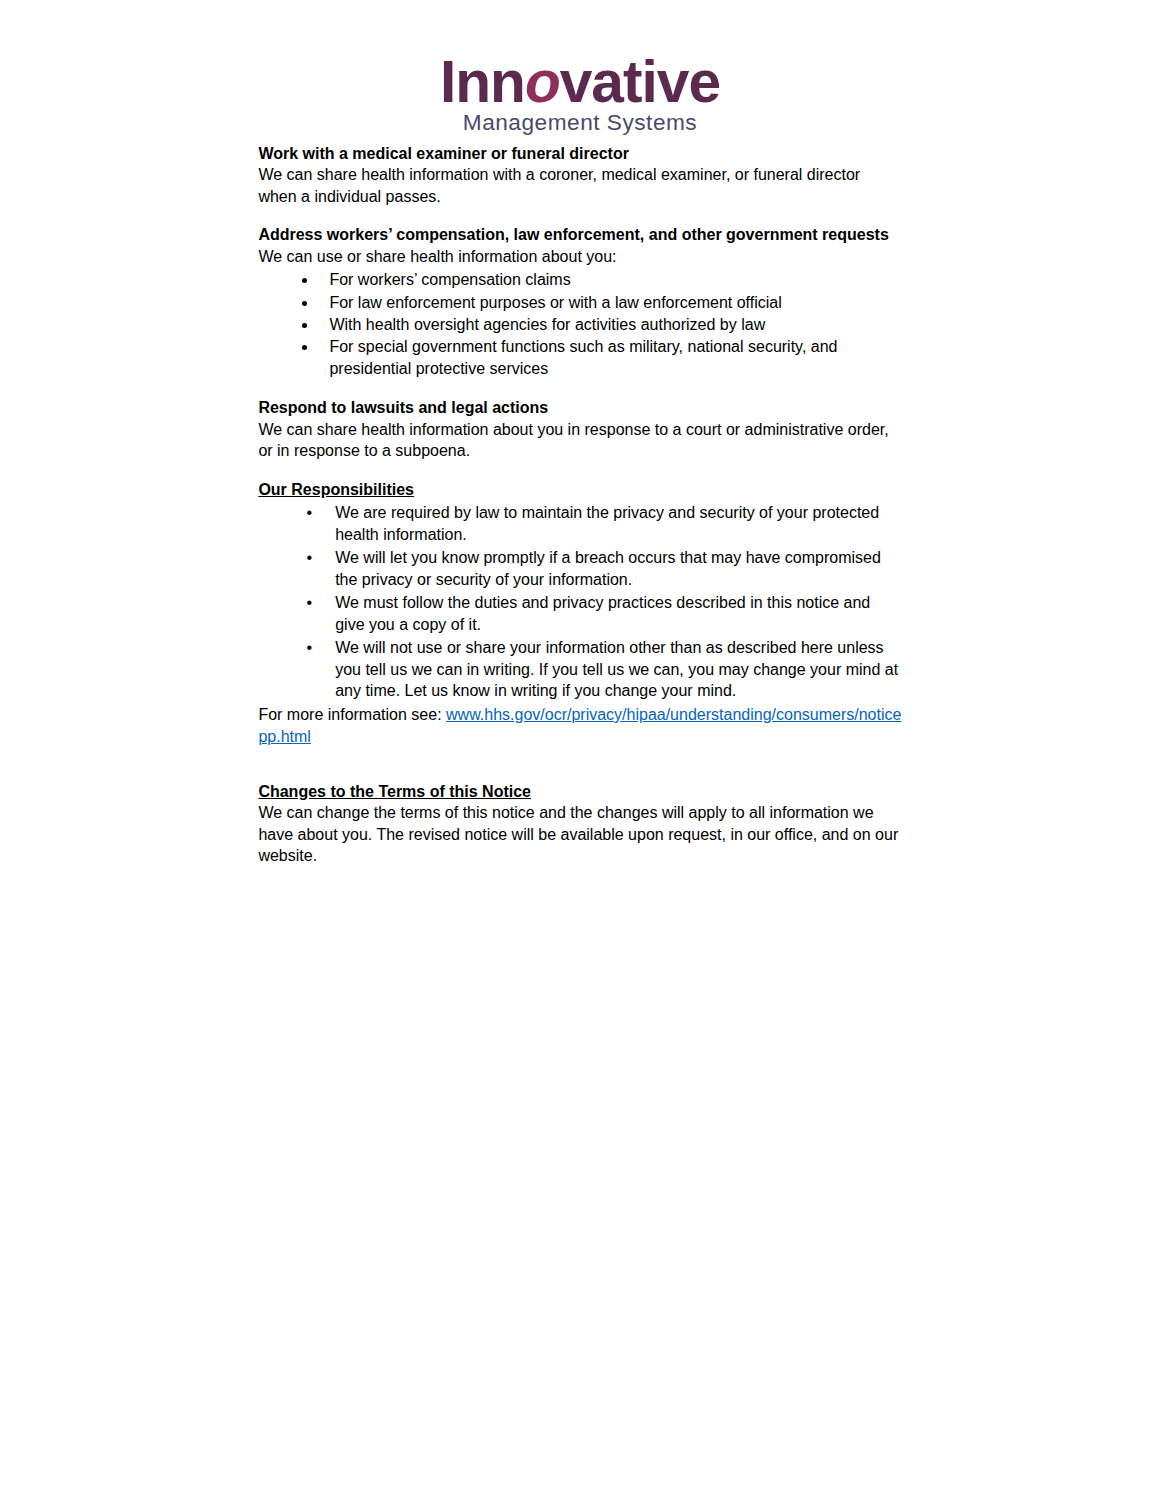Innovative
Management Systems
Work with a medical examiner or funeral director
We can share health information with a coroner, medical examiner, or funeral director when a individual passes.
Address workers’ compensation, law enforcement, and other government requests
We can use or share health information about you:
For workers’ compensation claims
For law enforcement purposes or with a law enforcement official
With health oversight agencies for activities authorized by law
For special government functions such as military, national security, and presidential protective services
Respond to lawsuits and legal actions
We can share health information about you in response to a court or administrative order, or in response to a subpoena.
Our Responsibilities
We are required by law to maintain the privacy and security of your protected health information.
We will let you know promptly if a breach occurs that may have compromised the privacy or security of your information.
We must follow the duties and privacy practices described in this notice and give you a copy of it.
We will not use or share your information other than as described here unless you tell us we can in writing. If you tell us we can, you may change your mind at any time. Let us know in writing if you change your mind.
For more information see: www.hhs.gov/ocr/privacy/hipaa/understanding/consumers/noticepp.html
Changes to the Terms of this Notice
We can change the terms of this notice and the changes will apply to all information we have about you. The revised notice will be available upon request, in our office, and on our website.